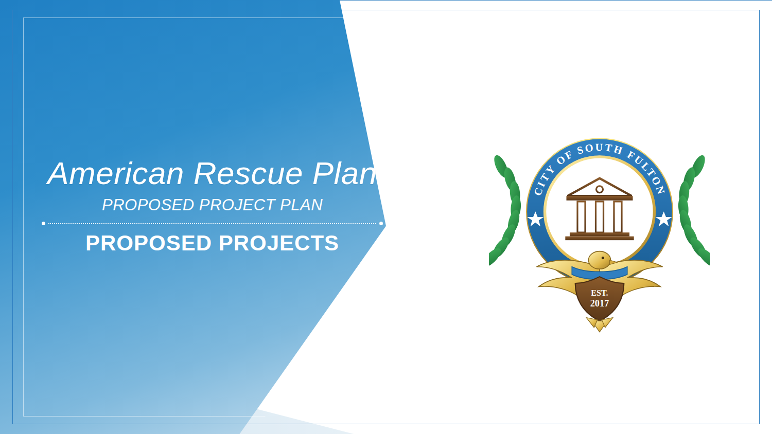American Rescue Plan
PROPOSED PROJECT PLAN
PROPOSED PROJECTS
CITY OF SOUTH FULTON EST. 2017